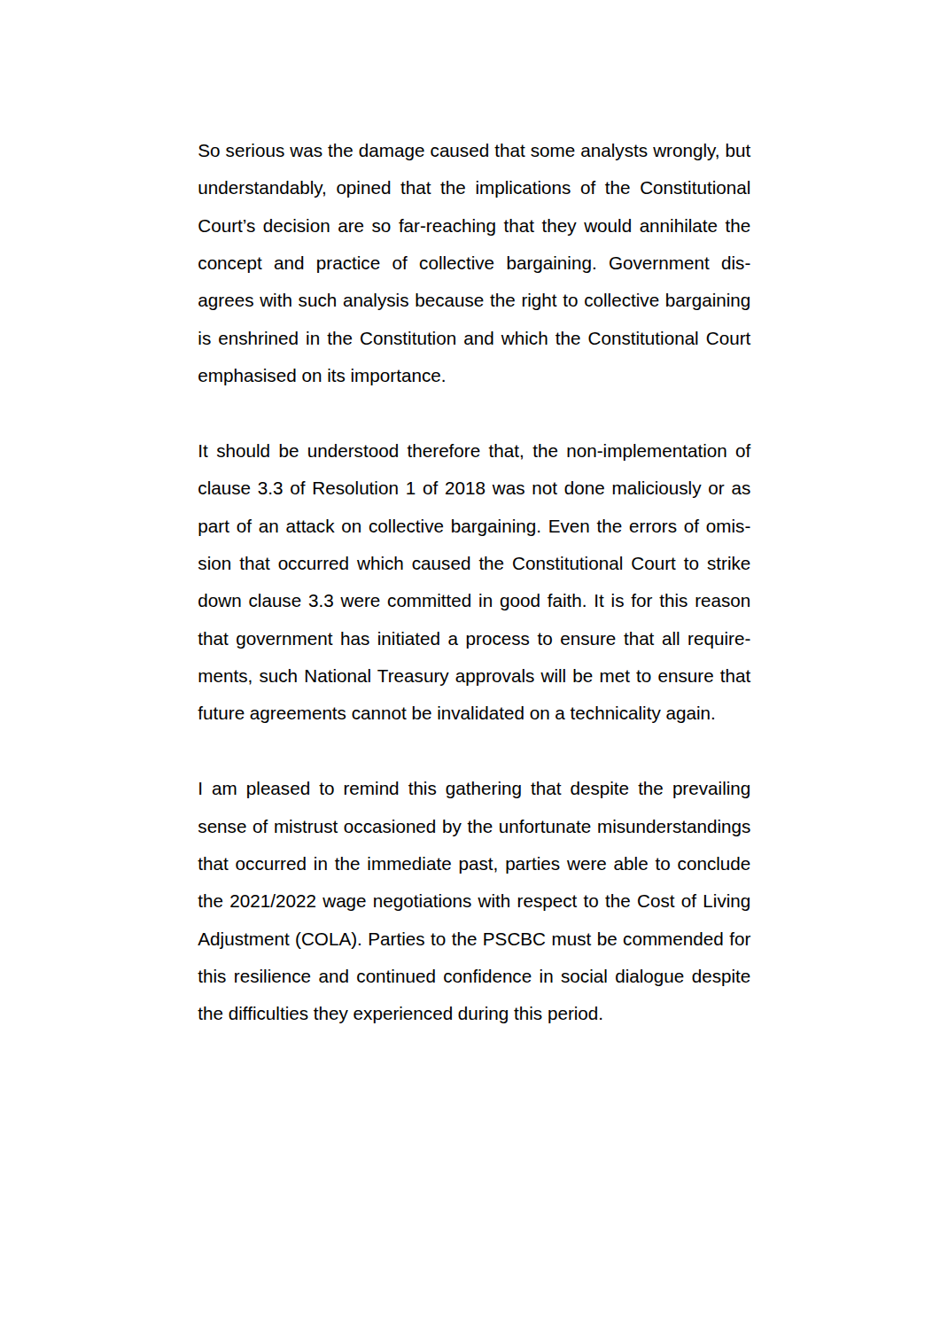So serious was the damage caused that some analysts wrongly, but understandably, opined that the implications of the Constitutional Court’s decision are so far-reaching that they would annihilate the concept and practice of collective bargaining. Government disagrees with such analysis because the right to collective bargaining is enshrined in the Constitution and which the Constitutional Court emphasised on its importance.
It should be understood therefore that, the non-implementation of clause 3.3 of Resolution 1 of 2018 was not done maliciously or as part of an attack on collective bargaining. Even the errors of omission that occurred which caused the Constitutional Court to strike down clause 3.3 were committed in good faith. It is for this reason that government has initiated a process to ensure that all requirements, such National Treasury approvals will be met to ensure that future agreements cannot be invalidated on a technicality again.
I am pleased to remind this gathering that despite the prevailing sense of mistrust occasioned by the unfortunate misunderstandings that occurred in the immediate past, parties were able to conclude the 2021/2022 wage negotiations with respect to the Cost of Living Adjustment (COLA). Parties to the PSCBC must be commended for this resilience and continued confidence in social dialogue despite the difficulties they experienced during this period.